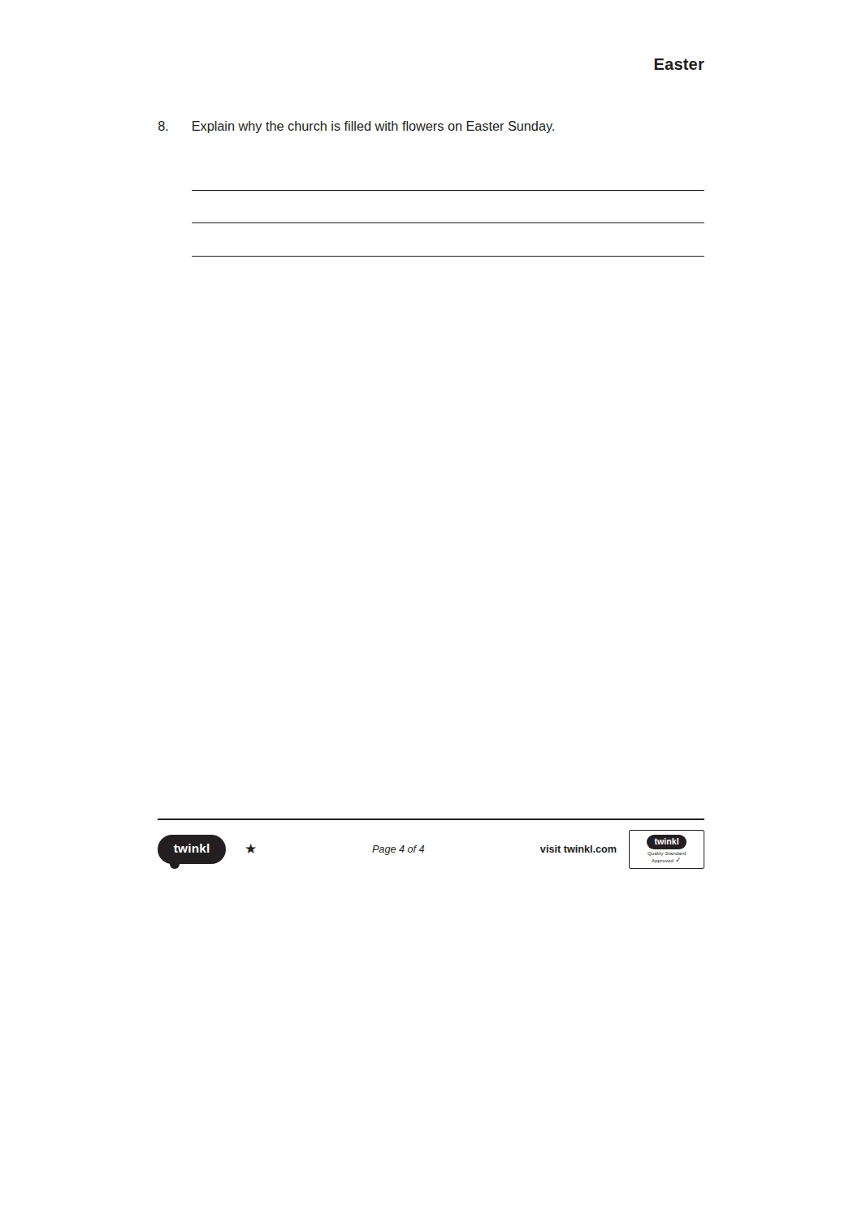Easter
8. Explain why the church is filled with flowers on Easter Sunday.
twinkl ★
Page 4 of 4
visit twinkl.com
twinkl
Quality Standard
Approved ✓